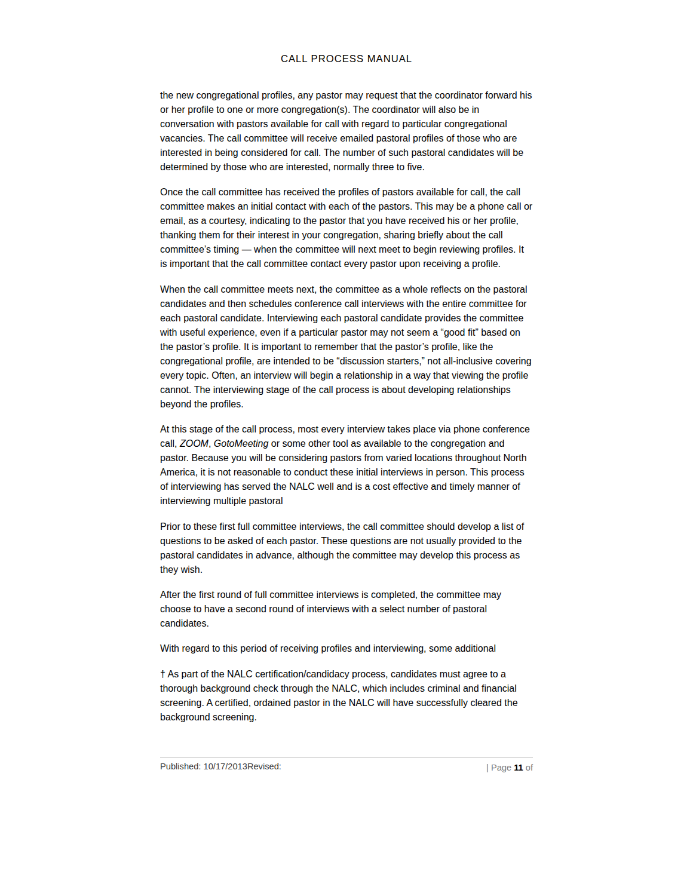CALL PROCESS MANUAL
the new congregational profiles, any pastor may request that the coordinator forward his or her profile to one or more congregation(s). The coordinator will also be in conversation with pastors available for call with regard to particular congregational vacancies. The call committee will receive emailed pastoral profiles of those who are interested in being considered for call. The number of such pastoral candidates will be determined by those who are interested, normally three to five.
Once the call committee has received the profiles of pastors available for call, the call committee makes an initial contact with each of the pastors. This may be a phone call or email, as a courtesy, indicating to the pastor that you have received his or her profile, thanking them for their interest in your congregation, sharing briefly about the call committee’s timing — when the committee will next meet to begin reviewing profiles. It is important that the call committee contact every pastor upon receiving a profile.
When the call committee meets next, the committee as a whole reflects on the pastoral candidates and then schedules conference call interviews with the entire committee for each pastoral candidate. Interviewing each pastoral candidate provides the committee with useful experience, even if a particular pastor may not seem a “good fit” based on the pastor’s profile. It is important to remember that the pastor’s profile, like the congregational profile, are intended to be “discussion starters,” not all-inclusive covering every topic. Often, an interview will begin a relationship in a way that viewing the profile cannot. The interviewing stage of the call process is about developing relationships beyond the profiles.
At this stage of the call process, most every interview takes place via phone conference call, ZOOM, GotoMeeting or some other tool as available to the congregation and pastor. Because you will be considering pastors from varied locations throughout North America, it is not reasonable to conduct these initial interviews in person. This process of interviewing has served the NALC well and is a cost effective and timely manner of interviewing multiple pastoral
Prior to these first full committee interviews, the call committee should develop a list of questions to be asked of each pastor. These questions are not usually provided to the pastoral candidates in advance, although the committee may develop this process as they wish.
After the first round of full committee interviews is completed, the committee may choose to have a second round of interviews with a select number of pastoral candidates.
With regard to this period of receiving profiles and interviewing, some additional
† As part of the NALC certification/candidacy process, candidates must agree to a thorough background check through the NALC, which includes criminal and financial screening. A certified, ordained pastor in the NALC will have successfully cleared the background screening.
Published: 10/17/2013Revised:
| Page 11 of